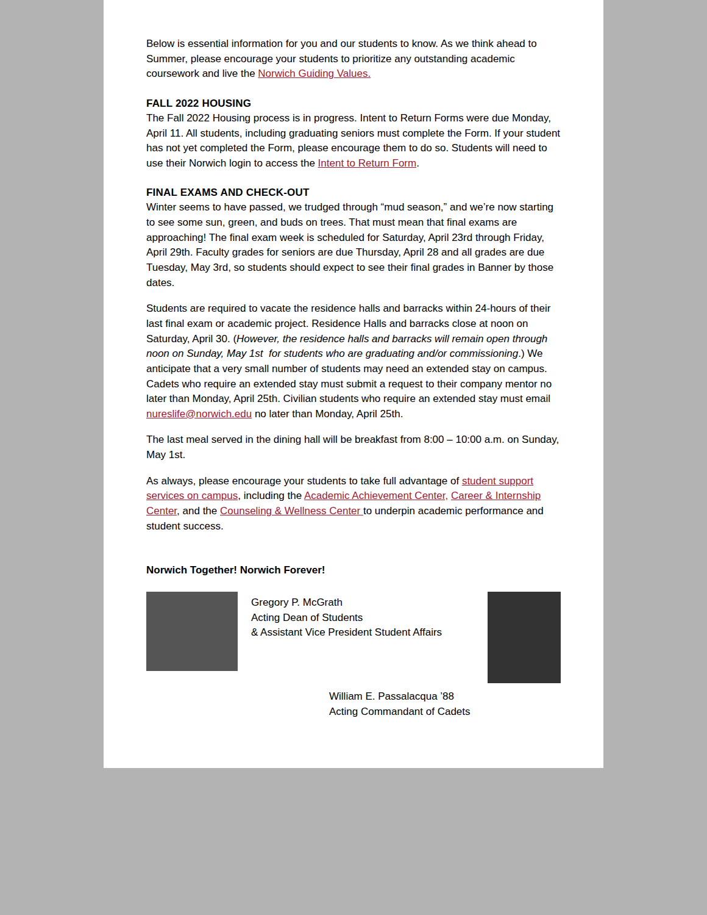Below is essential information for you and our students to know. As we think ahead to Summer, please encourage your students to prioritize any outstanding academic coursework and live the Norwich Guiding Values.
FALL 2022 HOUSING
The Fall 2022 Housing process is in progress. Intent to Return Forms were due Monday, April 11. All students, including graduating seniors must complete the Form. If your student has not yet completed the Form, please encourage them to do so. Students will need to use their Norwich login to access the Intent to Return Form.
FINAL EXAMS AND CHECK-OUT
Winter seems to have passed, we trudged through “mud season,” and we’re now starting to see some sun, green, and buds on trees. That must mean that final exams are approaching! The final exam week is scheduled for Saturday, April 23rd through Friday, April 29th. Faculty grades for seniors are due Thursday, April 28 and all grades are due Tuesday, May 3rd, so students should expect to see their final grades in Banner by those dates.
Students are required to vacate the residence halls and barracks within 24-hours of their last final exam or academic project. Residence Halls and barracks close at noon on Saturday, April 30. (However, the residence halls and barracks will remain open through noon on Sunday, May 1st for students who are graduating and/or commissioning.) We anticipate that a very small number of students may need an extended stay on campus. Cadets who require an extended stay must submit a request to their company mentor no later than Monday, April 25th. Civilian students who require an extended stay must email nureslife@norwich.edu no later than Monday, April 25th.
The last meal served in the dining hall will be breakfast from 8:00 – 10:00 a.m. on Sunday, May 1st.
As always, please encourage your students to take full advantage of student support services on campus, including the Academic Achievement Center, Career & Internship Center, and the Counseling & Wellness Center to underpin academic performance and student success.
Norwich Together! Norwich Forever!
Gregory P. McGrath
Acting Dean of Students
& Assistant Vice President Student Affairs
William E. Passalacqua ’88
Acting Commandant of Cadets